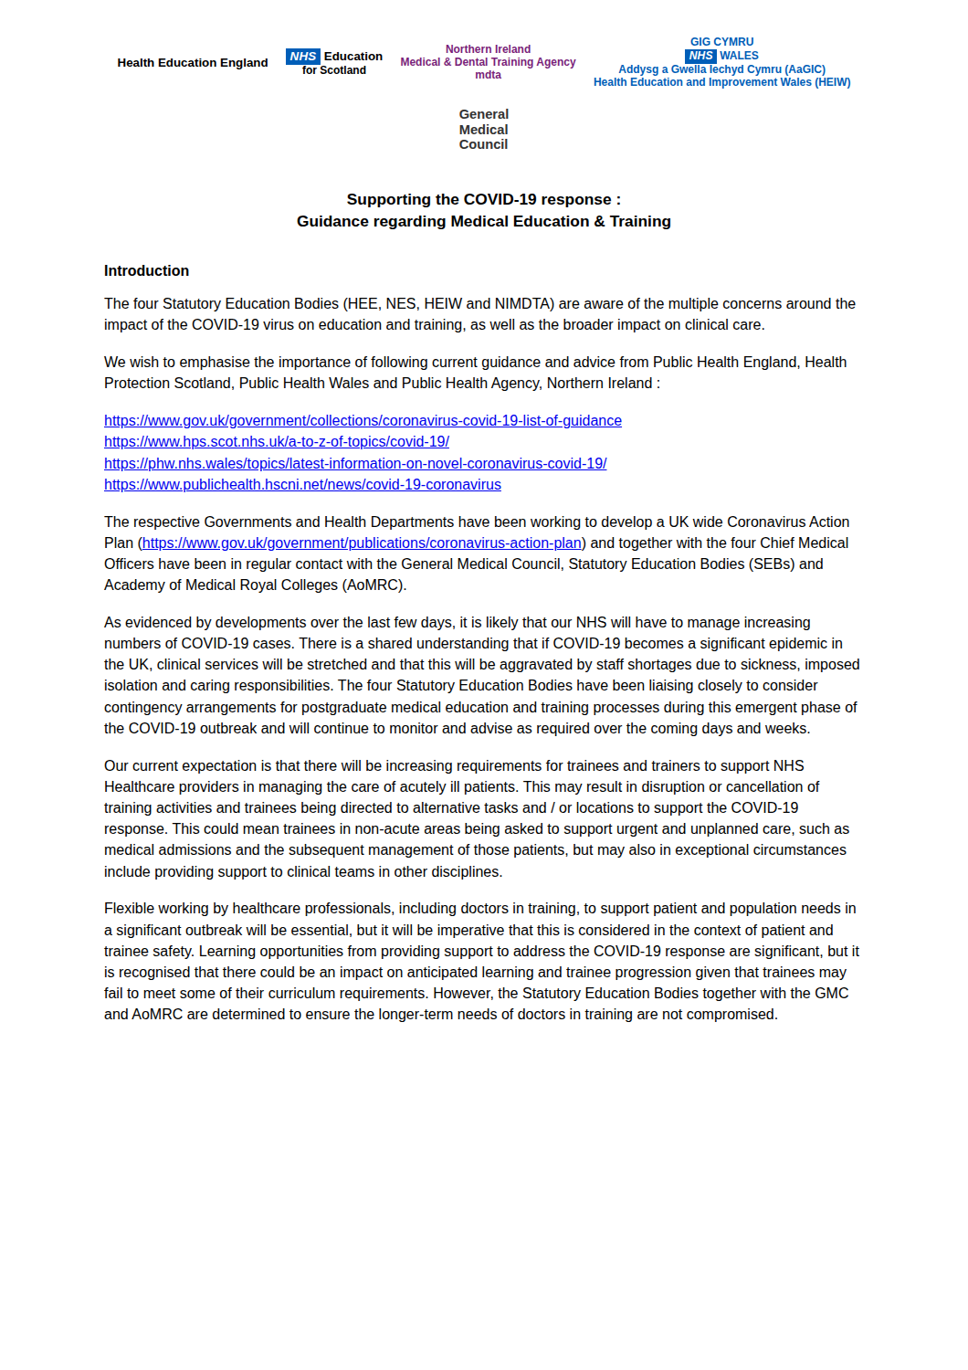Health Education England
NHS Educationfor Scotland
Northern Ireland
Medical & Dental Training Agency
mdta
GIG CYMRU
NHS WALES
Addysg a Gwella Iechyd Cymru (AaGIC)
Health Education and Improvement Wales (HEIW)
General
Medical
Council
Supporting the COVID-19 response :
Guidance regarding Medical Education & Training
Introduction
The four Statutory Education Bodies (HEE, NES, HEIW and NIMDTA) are aware of the multiple concerns around the impact of the COVID-19 virus on education and training, as well as the broader impact on clinical care.
We wish to emphasise the importance of following current guidance and advice from Public Health England, Health Protection Scotland, Public Health Wales and Public Health Agency, Northern Ireland :
https://www.gov.uk/government/collections/coronavirus-covid-19-list-of-guidance
https://www.hps.scot.nhs.uk/a-to-z-of-topics/covid-19/
https://phw.nhs.wales/topics/latest-information-on-novel-coronavirus-covid-19/
https://www.publichealth.hscni.net/news/covid-19-coronavirus
The respective Governments and Health Departments have been working to develop a UK wide Coronavirus Action Plan (https://www.gov.uk/government/publications/coronavirus-action-plan) and together with the four Chief Medical Officers have been in regular contact with the General Medical Council, Statutory Education Bodies (SEBs) and Academy of Medical Royal Colleges (AoMRC).
As evidenced by developments over the last few days, it is likely that our NHS will have to manage increasing numbers of COVID-19 cases. There is a shared understanding that if COVID-19 becomes a significant epidemic in the UK, clinical services will be stretched and that this will be aggravated by staff shortages due to sickness, imposed isolation and caring responsibilities. The four Statutory Education Bodies have been liaising closely to consider contingency arrangements for postgraduate medical education and training processes during this emergent phase of the COVID-19 outbreak and will continue to monitor and advise as required over the coming days and weeks.
Our current expectation is that there will be increasing requirements for trainees and trainers to support NHS Healthcare providers in managing the care of acutely ill patients. This may result in disruption or cancellation of training activities and trainees being directed to alternative tasks and / or locations to support the COVID-19 response. This could mean trainees in non-acute areas being asked to support urgent and unplanned care, such as medical admissions and the subsequent management of those patients, but may also in exceptional circumstances include providing support to clinical teams in other disciplines.
Flexible working by healthcare professionals, including doctors in training, to support patient and population needs in a significant outbreak will be essential, but it will be imperative that this is considered in the context of patient and trainee safety. Learning opportunities from providing support to address the COVID-19 response are significant, but it is recognised that there could be an impact on anticipated learning and trainee progression given that trainees may fail to meet some of their curriculum requirements. However, the Statutory Education Bodies together with the GMC and AoMRC are determined to ensure the longer-term needs of doctors in training are not compromised.